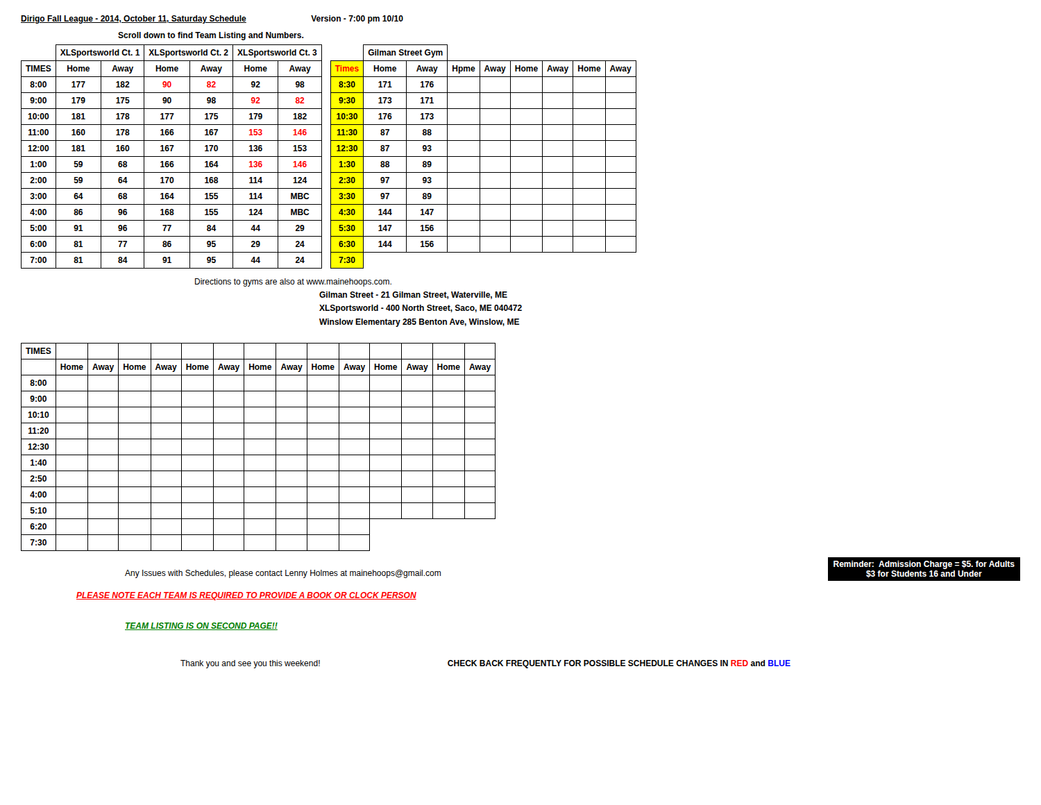Dirigo Fall League - 2014, October 11, Saturday Schedule Version - 7:00 pm 10/10
Scroll down to find Team Listing and Numbers.
| | XLSportsworld Ct. 1 | XLSportsworld Ct. 2 | XLSportsworld Ct. 3 | | | Gilman Street Gym | | | |
| TIMES | Home | Away | Home | Away | Home | Away | | Times | Home | Away | Hpme | Away | Home | Away | Home | Away |
| 8:00 | 177 | 182 | 90 | 82 | 92 | 98 | | 8:30 | 171 | 176 | | | | | | |
| 9:00 | 179 | 175 | 90 | 98 | 92 | 82 | | 9:30 | 173 | 171 | | | | | | |
| 10:00 | 181 | 178 | 177 | 175 | 179 | 182 | | 10:30 | 176 | 173 | | | | | | |
| 11:00 | 160 | 178 | 166 | 167 | 153 | 146 | | 11:30 | 87 | 88 | | | | | | |
| 12:00 | 181 | 160 | 167 | 170 | 136 | 153 | | 12:30 | 87 | 93 | | | | | | |
| 1:00 | 59 | 68 | 166 | 164 | 136 | 146 | | 1:30 | 88 | 89 | | | | | | |
| 2:00 | 59 | 64 | 170 | 168 | 114 | 124 | | 2:30 | 97 | 93 | | | | | | |
| 3:00 | 64 | 68 | 164 | 155 | 114 | MBC | | 3:30 | 97 | 89 | | | | | | |
| 4:00 | 86 | 96 | 168 | 155 | 124 | MBC | | 4:30 | 144 | 147 | | | | | | |
| 5:00 | 91 | 96 | 77 | 84 | 44 | 29 | | 5:30 | 147 | 156 | | | | | | |
| 6:00 | 81 | 77 | 86 | 95 | 29 | 24 | | 6:30 | 144 | 156 | | | | | | |
| 7:00 | 81 | 84 | 91 | 95 | 44 | 24 | | 7:30 | | | | | | | | |
Directions to gyms are also at www.mainehoops.com. Gilman Street - 21 Gilman Street, Waterville, ME XLSportsworld - 400 North Street, Saco, ME 040472 Winslow Elementary 285 Benton Ave, Winslow, ME
| TIMES | | | | | | | | | | | | | | |
| | Home | Away | Home | Away | Home | Away | Home | Away | Home | Away | Home | Away | Home | Away |
| 8:00 | | | | | | | | | | | | | | |
| 9:00 | | | | | | | | | | | | | | |
| 10:10 | | | | | | | | | | | | | | |
| 11:20 | | | | | | | | | | | | | | |
| 12:30 | | | | | | | | | | | | | | |
| 1:40 | | | | | | | | | | | | | | |
| 2:50 | | | | | | | | | | | | | | |
| 4:00 | | | | | | | | | | | | | | |
| 5:10 | | | | | | | | | | | | | | |
| 6:20 | | | | | | | | | | | | | | |
| 7:30 | | | | | | | | | | | | | | |
Any Issues with Schedules, please contact Lenny Holmes at mainehoops@gmail.com
Reminder: Admission Charge = $5. for Adults
$3 for Students 16 and Under
PLEASE NOTE EACH TEAM IS REQUIRED TO PROVIDE A BOOK OR CLOCK PERSON
TEAM LISTING IS ON SECOND PAGE!!
Thank you and see you this weekend! CHECK BACK FREQUENTLY FOR POSSIBLE SCHEDULE CHANGES IN RED and BLUE